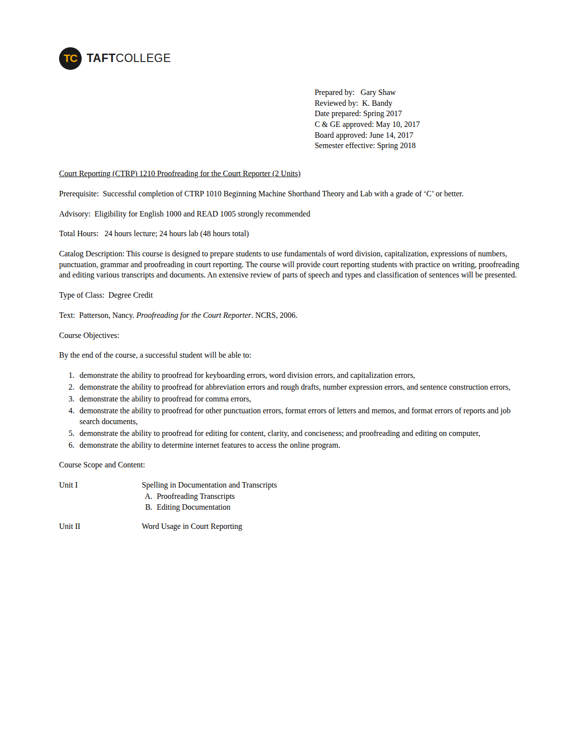TC TAFT COLLEGE
Prepared by: Gary Shaw
Reviewed by: K. Bandy
Date prepared: Spring 2017
C & GE approved: May 10, 2017
Board approved: June 14, 2017
Semester effective: Spring 2018
Court Reporting (CTRP) 1210 Proofreading for the Court Reporter (2 Units)
Prerequisite: Successful completion of CTRP 1010 Beginning Machine Shorthand Theory and Lab with a grade of ‘C’ or better.
Advisory: Eligibility for English 1000 and READ 1005 strongly recommended
Total Hours: 24 hours lecture; 24 hours lab (48 hours total)
Catalog Description: This course is designed to prepare students to use fundamentals of word division, capitalization, expressions of numbers, punctuation, grammar and proofreading in court reporting. The course will provide court reporting students with practice on writing, proofreading and editing various transcripts and documents. An extensive review of parts of speech and types and classification of sentences will be presented.
Type of Class: Degree Credit
Text: Patterson, Nancy. Proofreading for the Court Reporter. NCRS, 2006.
Course Objectives:
By the end of the course, a successful student will be able to:
demonstrate the ability to proofread for keyboarding errors, word division errors, and capitalization errors,
demonstrate the ability to proofread for abbreviation errors and rough drafts, number expression errors, and sentence construction errors,
demonstrate the ability to proofread for comma errors,
demonstrate the ability to proofread for other punctuation errors, format errors of letters and memos, and format errors of reports and job search documents,
demonstrate the ability to proofread for editing for content, clarity, and conciseness; and proofreading and editing on computer,
demonstrate the ability to determine internet features to access the online program.
Course Scope and Content:
| Unit I | Spelling in Documentation and Transcripts Proofreading Transcripts Editing Documentation |
| Unit II | Word Usage in Court Reporting |